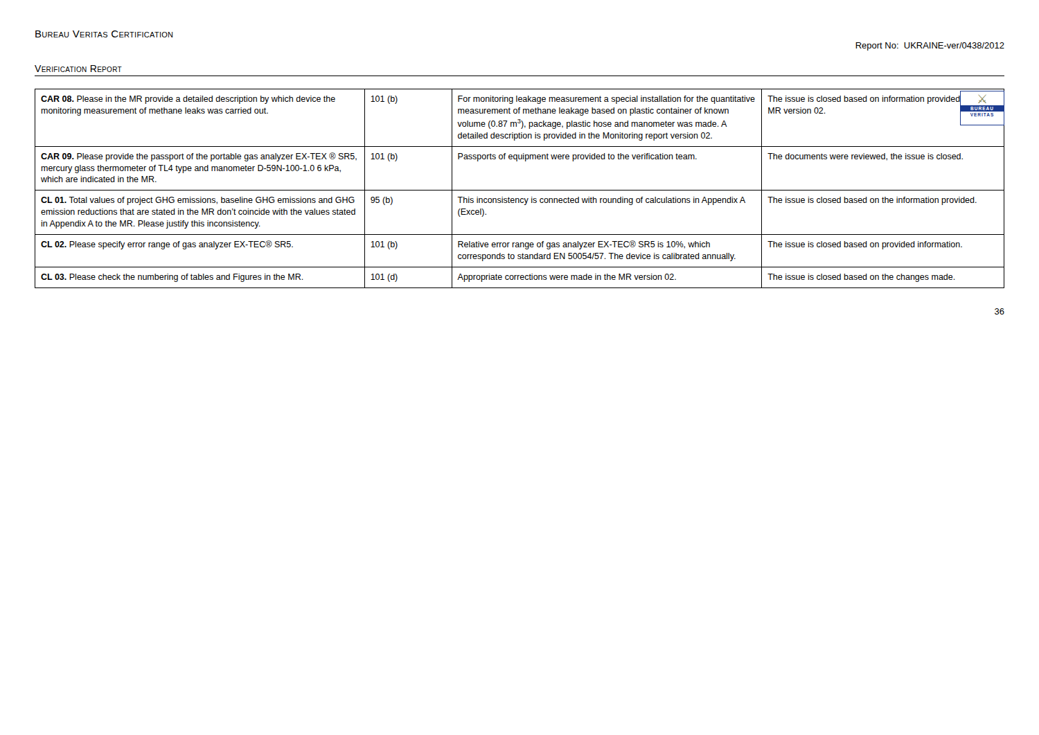Bureau Veritas Certification
Report No: UKRAINE-ver/0438/2012
Verification Report
⚔
BUREAU
VERITAS
| CAR 08. Please in the MR provide a detailed description by which device the monitoring measurement of methane leaks was carried out. | 101 (b) | For monitoring leakage measurement a special installation for the quantitative measurement of methane leakage based on plastic container of known volume (0.87 m 3 ), package, plastic hose and manometer was made. A detailed description is provided in the Monitoring report version 02. | The issue is closed based on information provided in the MR version 02. |
| CAR 09. Please provide the passport of the portable gas analyzer EX-TEX ® SR5, mercury glass thermometer of TL4 type and manometer D-59N-100-1.0 6 kPa, which are indicated in the MR. | 101 (b) | Passports of equipment were provided to the verification team. | The documents were reviewed, the issue is closed. |
| CL 01. Total values of project GHG emissions, baseline GHG emissions and GHG emission reductions that are stated in the MR don’t coincide with the values stated in Appendix A to the MR. Please justify this inconsistency. | 95 (b) | This inconsistency is connected with rounding of calculations in Appendix A (Excel). | The issue is closed based on the information provided. |
| CL 02. Please specify error range of gas analyzer EX-TEC® SR5. | 101 (b) | Relative error range of gas analyzer EX-TEC® SR5 is 10%, which corresponds to standard EN 50054/57. The device is calibrated annually. | The issue is closed based on provided information. |
| CL 03. Please check the numbering of tables and Figures in the MR. | 101 (d) | Appropriate corrections were made in the MR version 02. | The issue is closed based on the changes made. |
36